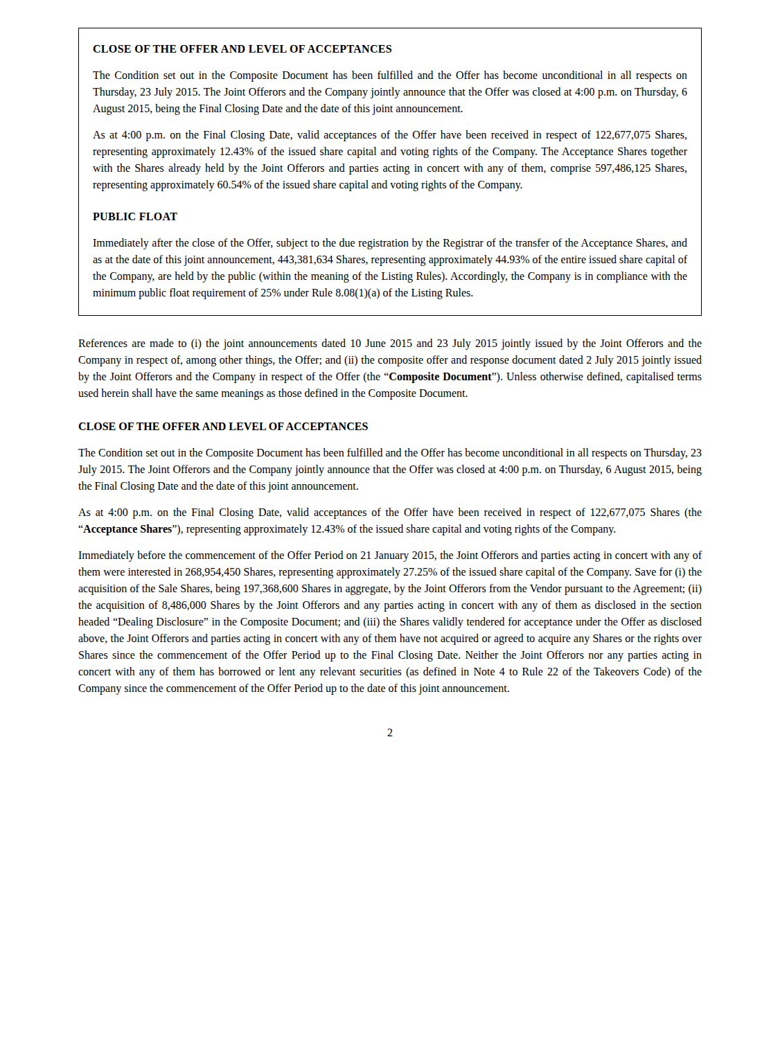CLOSE OF THE OFFER AND LEVEL OF ACCEPTANCES
The Condition set out in the Composite Document has been fulfilled and the Offer has become unconditional in all respects on Thursday, 23 July 2015. The Joint Offerors and the Company jointly announce that the Offer was closed at 4:00 p.m. on Thursday, 6 August 2015, being the Final Closing Date and the date of this joint announcement.
As at 4:00 p.m. on the Final Closing Date, valid acceptances of the Offer have been received in respect of 122,677,075 Shares, representing approximately 12.43% of the issued share capital and voting rights of the Company. The Acceptance Shares together with the Shares already held by the Joint Offerors and parties acting in concert with any of them, comprise 597,486,125 Shares, representing approximately 60.54% of the issued share capital and voting rights of the Company.
PUBLIC FLOAT
Immediately after the close of the Offer, subject to the due registration by the Registrar of the transfer of the Acceptance Shares, and as at the date of this joint announcement, 443,381,634 Shares, representing approximately 44.93% of the entire issued share capital of the Company, are held by the public (within the meaning of the Listing Rules). Accordingly, the Company is in compliance with the minimum public float requirement of 25% under Rule 8.08(1)(a) of the Listing Rules.
References are made to (i) the joint announcements dated 10 June 2015 and 23 July 2015 jointly issued by the Joint Offerors and the Company in respect of, among other things, the Offer; and (ii) the composite offer and response document dated 2 July 2015 jointly issued by the Joint Offerors and the Company in respect of the Offer (the “Composite Document”). Unless otherwise defined, capitalised terms used herein shall have the same meanings as those defined in the Composite Document.
CLOSE OF THE OFFER AND LEVEL OF ACCEPTANCES
The Condition set out in the Composite Document has been fulfilled and the Offer has become unconditional in all respects on Thursday, 23 July 2015. The Joint Offerors and the Company jointly announce that the Offer was closed at 4:00 p.m. on Thursday, 6 August 2015, being the Final Closing Date and the date of this joint announcement.
As at 4:00 p.m. on the Final Closing Date, valid acceptances of the Offer have been received in respect of 122,677,075 Shares (the “Acceptance Shares”), representing approximately 12.43% of the issued share capital and voting rights of the Company.
Immediately before the commencement of the Offer Period on 21 January 2015, the Joint Offerors and parties acting in concert with any of them were interested in 268,954,450 Shares, representing approximately 27.25% of the issued share capital of the Company. Save for (i) the acquisition of the Sale Shares, being 197,368,600 Shares in aggregate, by the Joint Offerors from the Vendor pursuant to the Agreement; (ii) the acquisition of 8,486,000 Shares by the Joint Offerors and any parties acting in concert with any of them as disclosed in the section headed “Dealing Disclosure” in the Composite Document; and (iii) the Shares validly tendered for acceptance under the Offer as disclosed above, the Joint Offerors and parties acting in concert with any of them have not acquired or agreed to acquire any Shares or the rights over Shares since the commencement of the Offer Period up to the Final Closing Date. Neither the Joint Offerors nor any parties acting in concert with any of them has borrowed or lent any relevant securities (as defined in Note 4 to Rule 22 of the Takeovers Code) of the Company since the commencement of the Offer Period up to the date of this joint announcement.
2